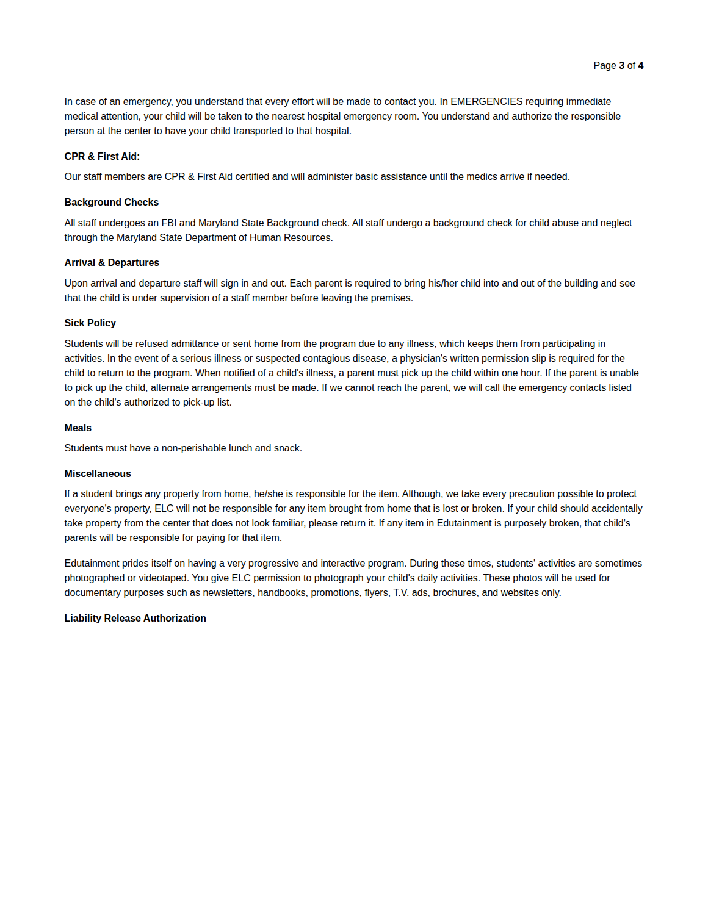Page 3 of 4
In case of an emergency, you understand that every effort will be made to contact you. In EMERGENCIES requiring immediate medical attention, your child will be taken to the nearest hospital emergency room. You understand and authorize the responsible person at the center to have your child transported to that hospital.
CPR & First Aid:
Our staff members are CPR & First Aid certified and will administer basic assistance until the medics arrive if needed.
Background Checks
All staff undergoes an FBI and Maryland State Background check. All staff undergo a background check for child abuse and neglect through the Maryland State Department of Human Resources.
Arrival & Departures
Upon arrival and departure staff will sign in and out. Each parent is required to bring his/her child into and out of the building and see that the child is under supervision of a staff member before leaving the premises.
Sick Policy
Students will be refused admittance or sent home from the program due to any illness, which keeps them from participating in activities. In the event of a serious illness or suspected contagious disease, a physician's written permission slip is required for the child to return to the program. When notified of a child's illness, a parent must pick up the child within one hour. If the parent is unable to pick up the child, alternate arrangements must be made. If we cannot reach the parent, we will call the emergency contacts listed on the child's authorized to pick-up list.
Meals
Students must have a non-perishable lunch and snack.
Miscellaneous
If a student brings any property from home, he/she is responsible for the item. Although, we take every precaution possible to protect everyone's property, ELC will not be responsible for any item brought from home that is lost or broken. If your child should accidentally take property from the center that does not look familiar, please return it. If any item in Edutainment is purposely broken, that child's parents will be responsible for paying for that item.
Edutainment prides itself on having a very progressive and interactive program. During these times, students' activities are sometimes photographed or videotaped. You give ELC permission to photograph your child's daily activities. These photos will be used for documentary purposes such as newsletters, handbooks, promotions, flyers, T.V. ads, brochures, and websites only.
Liability Release Authorization